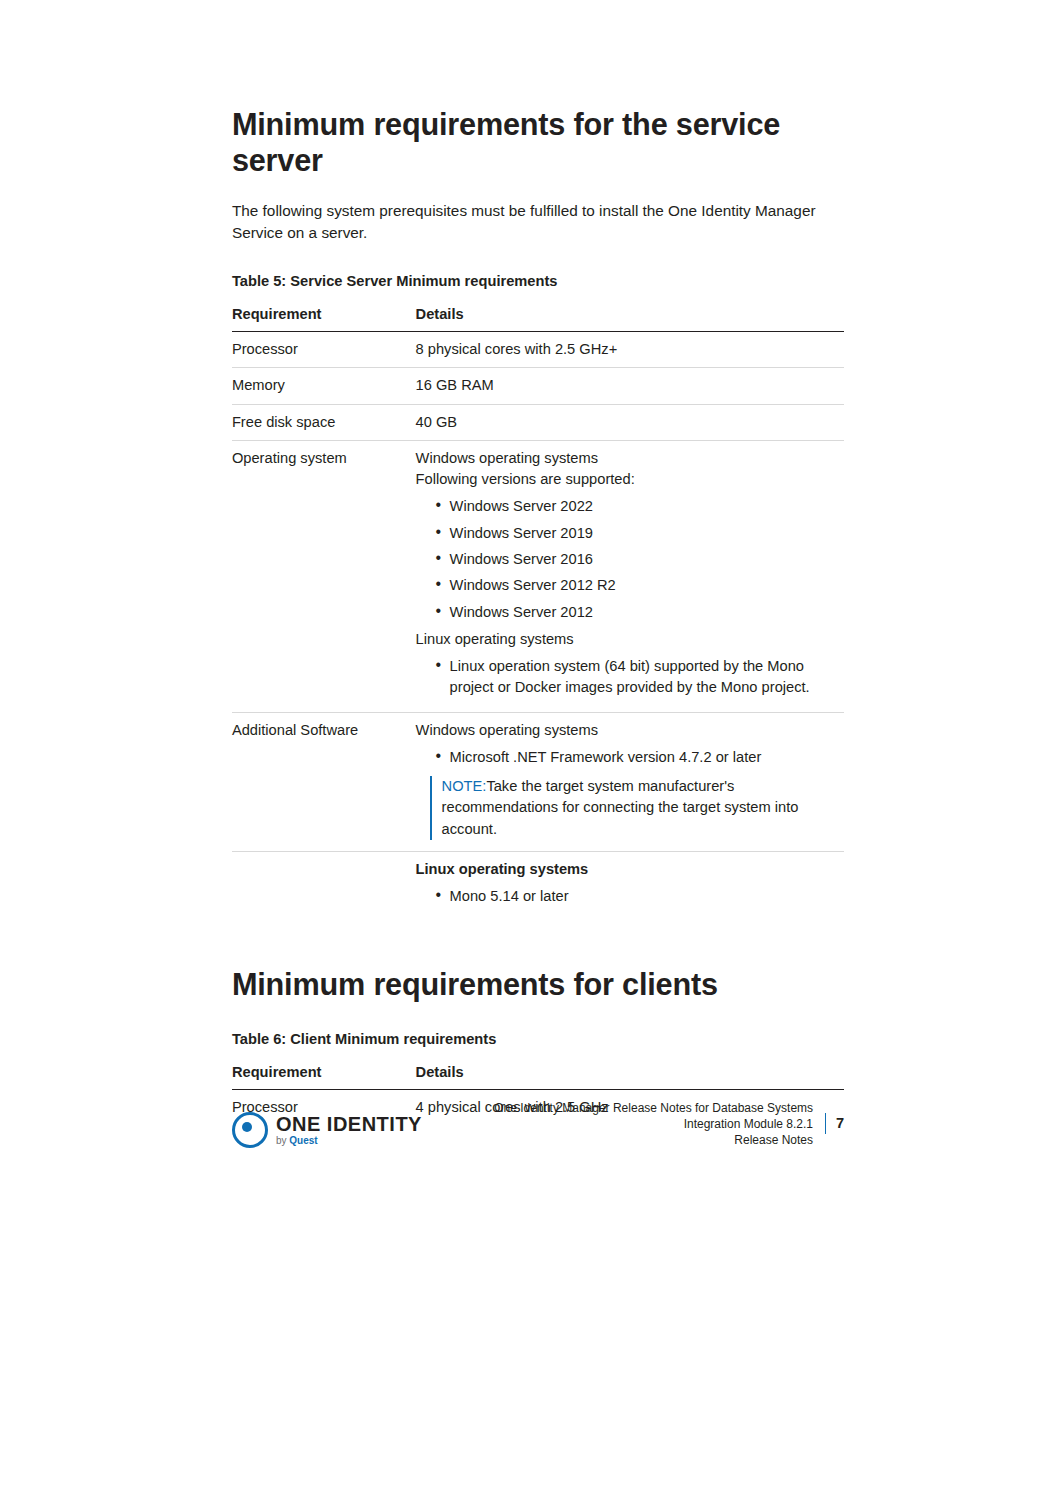Minimum requirements for the service
server
The following system prerequisites must be fulfilled to install the One Identity Manager Service on a server.
Table 5: Service Server Minimum requirements
| Requirement | Details |
| --- | --- |
| Processor | 8 physical cores with 2.5 GHz+ |
| Memory | 16 GB RAM |
| Free disk space | 40 GB |
| Operating system | Windows operating systems Following versions are supported: Windows Server 2022 Windows Server 2019 Windows Server 2016 Windows Server 2012 R2 Windows Server 2012 Linux operating systems Linux operation system (64 bit) supported by the Mono project or Docker images provided by the Mono project. |
| Additional Software | Windows operating systems Microsoft .NET Framework version 4.7.2 or later NOTE: Take the target system manufacturer's recommendations for connecting the target system into account. |
| | Linux operating systems Mono 5.14 or later |
Minimum requirements for clients
Table 6: Client Minimum requirements
| Requirement | Details |
| --- | --- |
| Processor | 4 physical cores with 2.5 GHz |
ONE IDENTITY
by Quest
One Identity Manager Release Notes for Database Systems
Integration Module 8.2.1
Release Notes
7